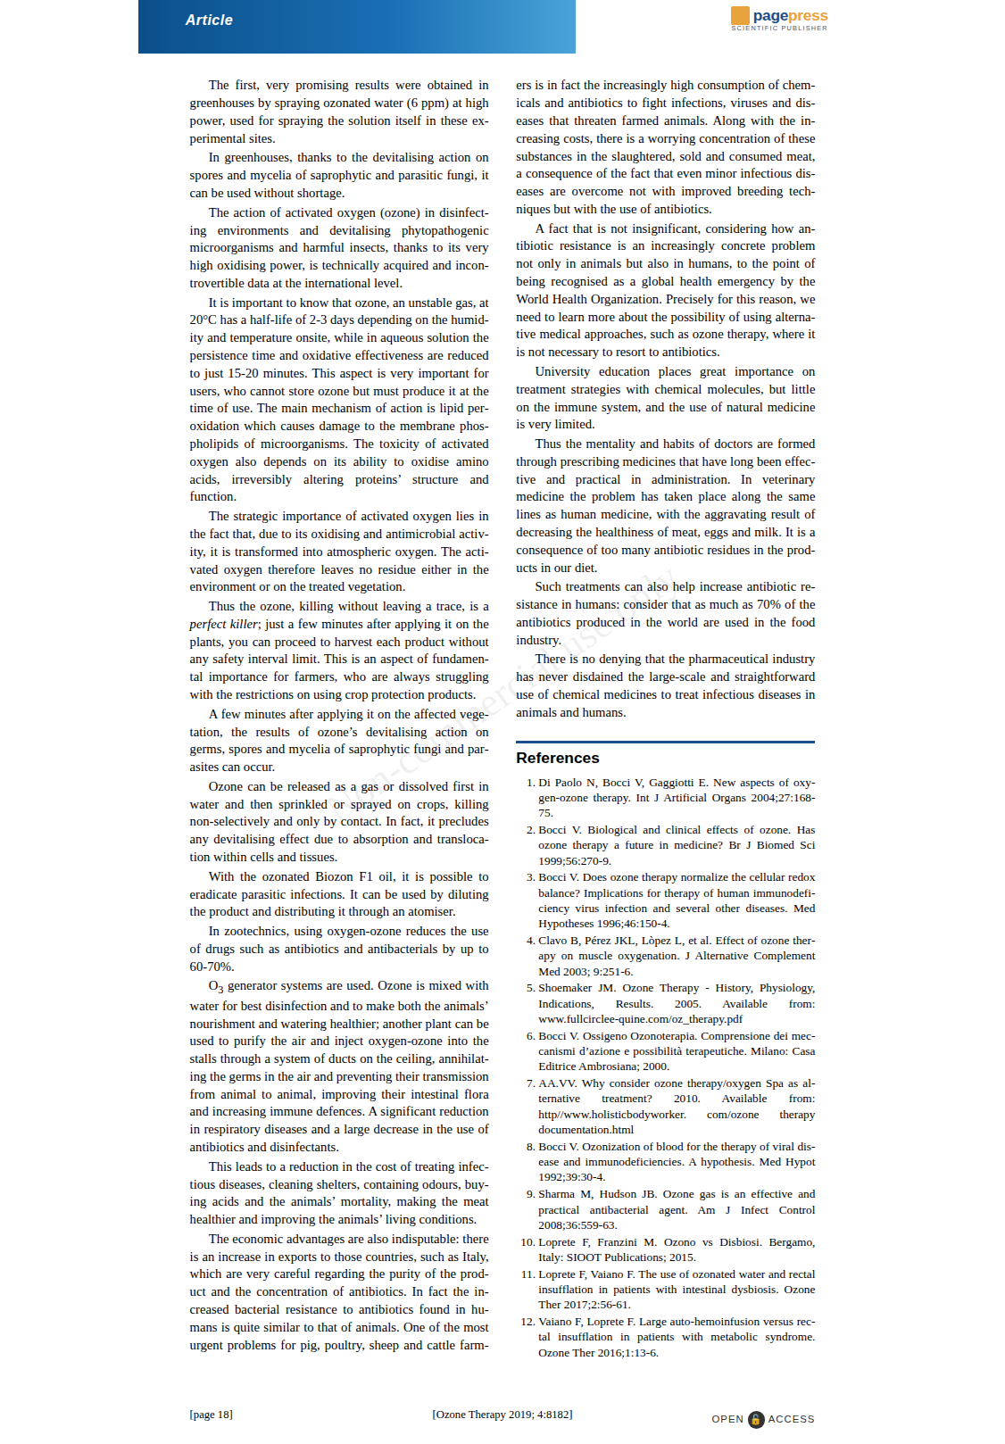Article
pagepress SCIENTIFIC PUBLISHER
Non-commercial use only
The first, very promising results were obtained in greenhouses by spraying ozonated water (6 ppm) at high power, used for spraying the solution itself in these experimental sites.
In greenhouses, thanks to the devitalising action on spores and mycelia of saprophytic and parasitic fungi, it can be used without shortage.
The action of activated oxygen (ozone) in disinfecting environments and devitalising phytopathogenic microorganisms and harmful insects, thanks to its very high oxidising power, is technically acquired and incontrovertible data at the international level.
It is important to know that ozone, an unstable gas, at 20°C has a half-life of 2-3 days depending on the humidity and temperature onsite, while in aqueous solution the persistence time and oxidative effectiveness are reduced to just 15-20 minutes. This aspect is very important for users, who cannot store ozone but must produce it at the time of use. The main mechanism of action is lipid peroxidation which causes damage to the membrane phospholipids of microorganisms. The toxicity of activated oxygen also depends on its ability to oxidise amino acids, irreversibly altering proteins’ structure and function.
The strategic importance of activated oxygen lies in the fact that, due to its oxidising and antimicrobial activity, it is transformed into atmospheric oxygen. The activated oxygen therefore leaves no residue either in the environment or on the treated vegetation.
Thus the ozone, killing without leaving a trace, is a perfect killer; just a few minutes after applying it on the plants, you can proceed to harvest each product without any safety interval limit. This is an aspect of fundamental importance for farmers, who are always struggling with the restrictions on using crop protection products.
A few minutes after applying it on the affected vegetation, the results of ozone’s devitalising action on germs, spores and mycelia of saprophytic fungi and parasites can occur.
Ozone can be released as a gas or dissolved first in water and then sprinkled or sprayed on crops, killing non-selectively and only by contact. In fact, it precludes any devitalising effect due to absorption and translocation within cells and tissues.
With the ozonated Biozon F1 oil, it is possible to eradicate parasitic infections. It can be used by diluting the product and distributing it through an atomiser.
In zootechnics, using oxygen-ozone reduces the use of drugs such as antibiotics and antibacterials by up to 60-70%.
O3 generator systems are used. Ozone is mixed with water for best disinfection and to make both the animals’ nourishment and watering healthier; another plant can be used to purify the air and inject oxygen-ozone into the stalls through a system of ducts on the ceiling, annihilating the germs in the air and preventing their transmission from animal to animal, improving their intestinal flora and increasing immune defences. A significant reduction in respiratory diseases and a large decrease in the use of antibiotics and disinfectants.
This leads to a reduction in the cost of treating infectious diseases, cleaning shelters, containing odours, buying acids and the animals’ mortality, making the meat healthier and improving the animals’ living conditions.
The economic advantages are also indisputable: there is an increase in exports to those countries, such as Italy, which are very careful regarding the purity of the product and the concentration of antibiotics. In fact the increased bacterial resistance to antibiotics found in humans is quite similar to that of animals. One of the most urgent problems for pig, poultry, sheep and cattle farmers is in fact the increasingly high consumption of chemicals and antibiotics to fight infections, viruses and diseases that threaten farmed animals. Along with the increasing costs, there is a worrying concentration of these substances in the slaughtered, sold and consumed meat, a consequence of the fact that even minor infectious diseases are overcome not with improved breeding techniques but with the use of antibiotics.
A fact that is not insignificant, considering how antibiotic resistance is an increasingly concrete problem not only in animals but also in humans, to the point of being recognised as a global health emergency by the World Health Organization. Precisely for this reason, we need to learn more about the possibility of using alternative medical approaches, such as ozone therapy, where it is not necessary to resort to antibiotics.
University education places great importance on treatment strategies with chemical molecules, but little on the immune system, and the use of natural medicine is very limited.
Thus the mentality and habits of doctors are formed through prescribing medicines that have long been effective and practical in administration. In veterinary medicine the problem has taken place along the same lines as human medicine, with the aggravating result of decreasing the healthiness of meat, eggs and milk. It is a consequence of too many antibiotic residues in the products in our diet.
Such treatments can also help increase antibiotic resistance in humans: consider that as much as 70% of the antibiotics produced in the world are used in the food industry.
There is no denying that the pharmaceutical industry has never disdained the large-scale and straightforward use of chemical medicines to treat infectious diseases in animals and humans.
References
Di Paolo N, Bocci V, Gaggiotti E. New aspects of oxygen-ozone therapy. Int J Artificial Organs 2004;27:168-75.
Bocci V. Biological and clinical effects of ozone. Has ozone therapy a future in medicine? Br J Biomed Sci 1999;56:270-9.
Bocci V. Does ozone therapy normalize the cellular redox balance? Implications for therapy of human immunodeficiency virus infection and several other diseases. Med Hypotheses 1996;46:150-4.
Clavo B, Pérez JKL, Lòpez L, et al. Effect of ozone therapy on muscle oxygenation. J Alternative Complement Med 2003; 9:251-6.
Shoemaker JM. Ozone Therapy - History, Physiology, Indications, Results. 2005. Available from: www.fullcirclee-quine.com/oz_therapy.pdf
Bocci V. Ossigeno Ozonoterapia. Comprensione dei meccanismi d’azione e possibilità terapeutiche. Milano: Casa Editrice Ambrosiana; 2000.
AA.VV. Why consider ozone therapy/oxygen Spa as alternative treatment? 2010. Available from: http//www.holisticbodyworker. com/ozone therapy documentation.html
Bocci V. Ozonization of blood for the therapy of viral disease and immunodeficiencies. A hypothesis. Med Hypot 1992;39:30-4.
Sharma M, Hudson JB. Ozone gas is an effective and practical antibacterial agent. Am J Infect Control 2008;36:559-63.
Loprete F, Franzini M. Ozono vs Disbiosi. Bergamo, Italy: SIOOT Publications; 2015.
Loprete F, Vaiano F. The use of ozonated water and rectal insufflation in patients with intestinal dysbiosis. Ozone Ther 2017;2:56-61.
Vaiano F, Loprete F. Large auto-hemoinfusion versus rectal insufflation in patients with metabolic syndrome. Ozone Ther 2016;1:13-6.
[page 18]
[Ozone Therapy 2019; 4:8182]
OPEN 🔓 ACCESS